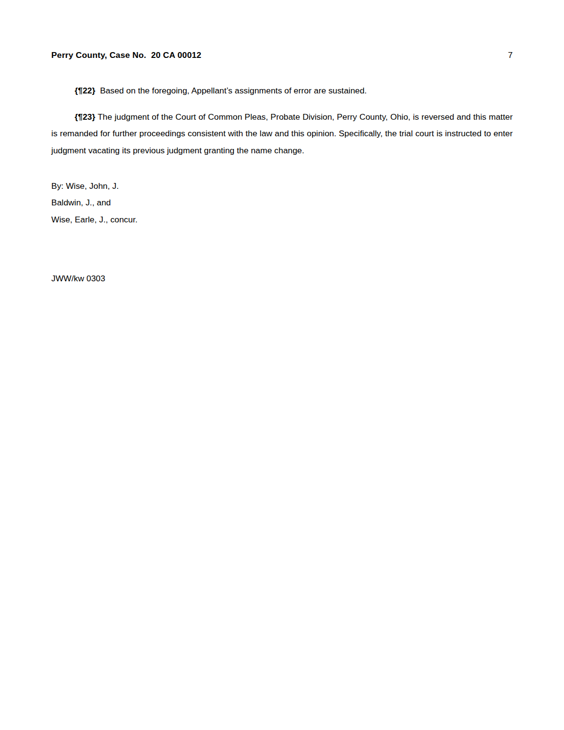Perry County, Case No. 20 CA 00012 7
{¶22} Based on the foregoing, Appellant’s assignments of error are sustained.
{¶23} The judgment of the Court of Common Pleas, Probate Division, Perry County, Ohio, is reversed and this matter is remanded for further proceedings consistent with the law and this opinion. Specifically, the trial court is instructed to enter judgment vacating its previous judgment granting the name change.
By: Wise, John, J.
Baldwin, J., and
Wise, Earle, J., concur.
JWW/kw 0303